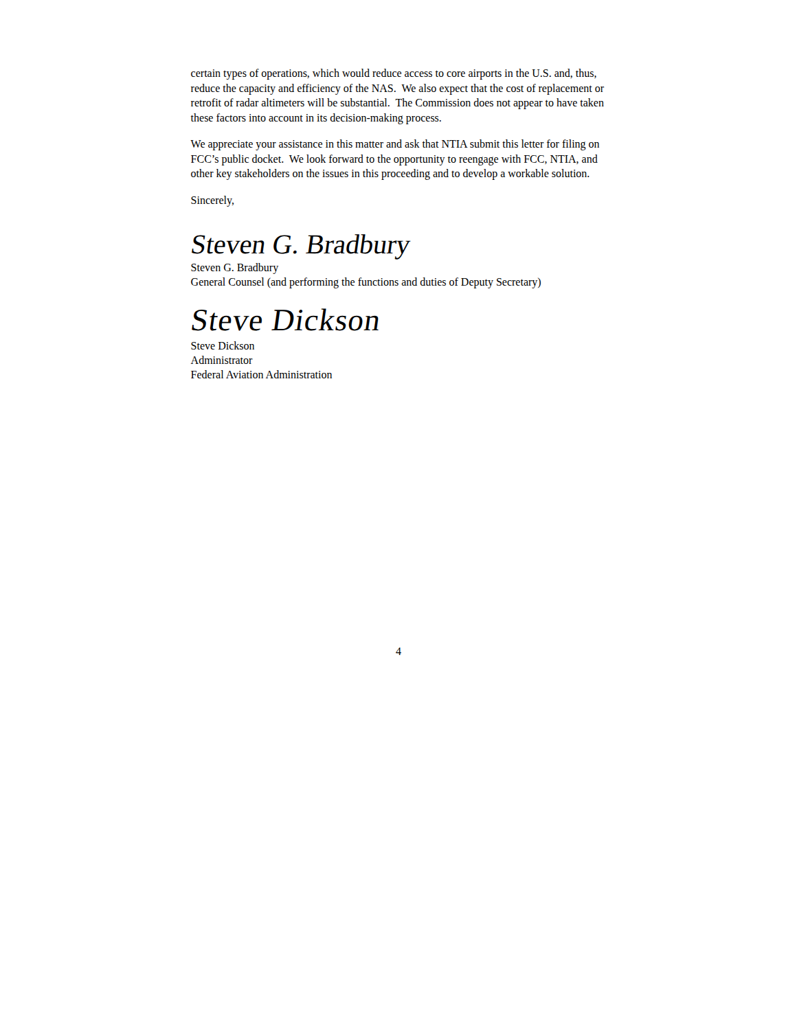certain types of operations, which would reduce access to core airports in the U.S. and, thus, reduce the capacity and efficiency of the NAS. We also expect that the cost of replacement or retrofit of radar altimeters will be substantial. The Commission does not appear to have taken these factors into account in its decision-making process.
We appreciate your assistance in this matter and ask that NTIA submit this letter for filing on FCC’s public docket. We look forward to the opportunity to reengage with FCC, NTIA, and other key stakeholders on the issues in this proceeding and to develop a workable solution.
Sincerely,
Steven G. Bradbury
Steven G. Bradbury
General Counsel (and performing the functions and duties of Deputy Secretary)
Steve Dickson
Steve Dickson
Administrator
Federal Aviation Administration
4